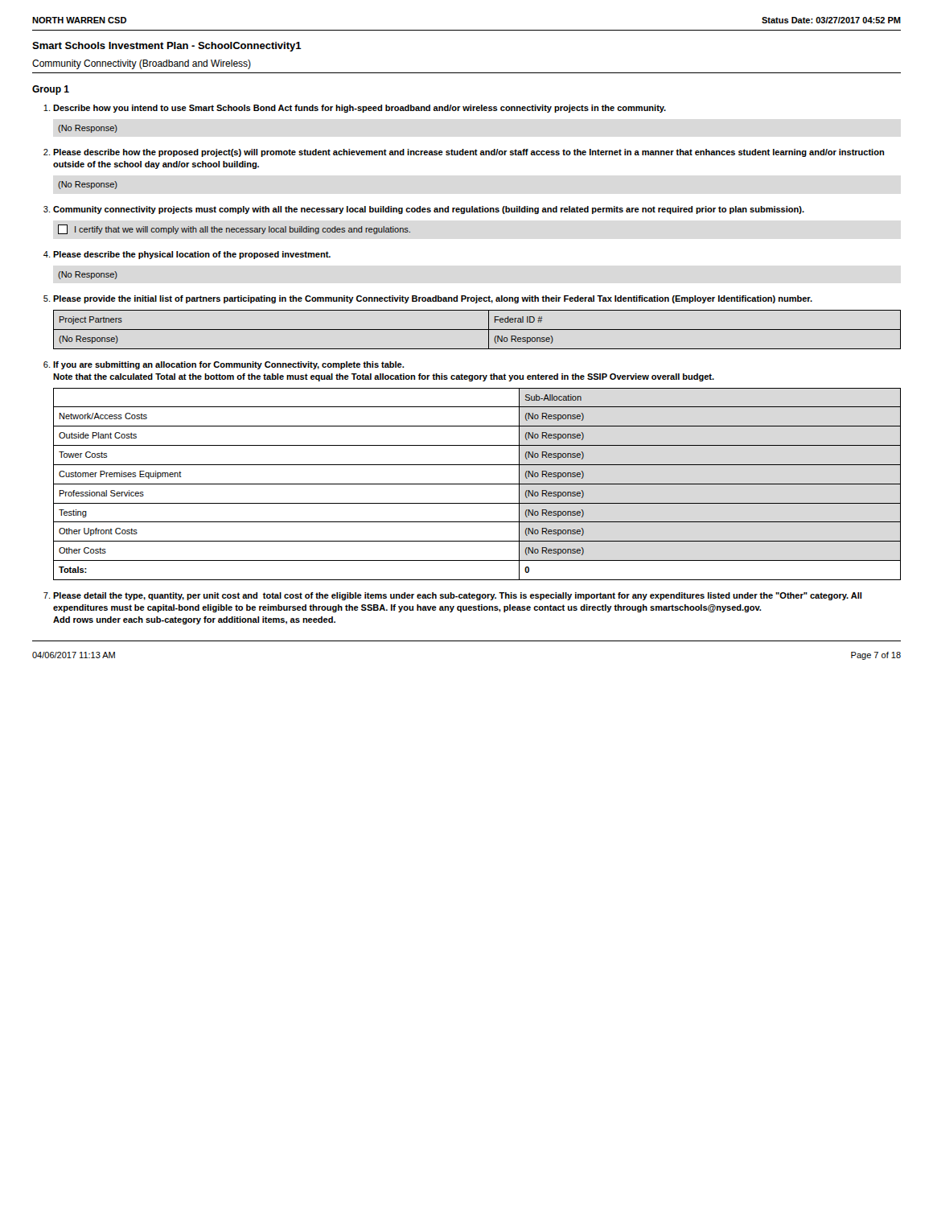NORTH WARREN CSD
Status Date: 03/27/2017 04:52 PM
Smart Schools Investment Plan - SchoolConnectivity1
Community Connectivity (Broadband and Wireless)
Group 1
Describe how you intend to use Smart Schools Bond Act funds for high-speed broadband and/or wireless connectivity projects in the community. (No Response)
Please describe how the proposed project(s) will promote student achievement and increase student and/or staff access to the Internet in a manner that enhances student learning and/or instruction outside of the school day and/or school building. (No Response)
Community connectivity projects must comply with all the necessary local building codes and regulations (building and related permits are not required prior to plan submission).
I certify that we will comply with all the necessary local building codes and regulations.
Please describe the physical location of the proposed investment. (No Response)
Please provide the initial list of partners participating in the Community Connectivity Broadband Project, along with their Federal Tax Identification (Employer Identification) number.
| Project Partners | Federal ID # |
| --- | --- |
| (No Response) | (No Response) |
If you are submitting an allocation for Community Connectivity, complete this table.
Note that the calculated Total at the bottom of the table must equal the Total allocation for this category that you entered in the SSIP Overview overall budget.
| | Sub-Allocation |
| --- | --- |
| Network/Access Costs | (No Response) |
| Outside Plant Costs | (No Response) |
| Tower Costs | (No Response) |
| Customer Premises Equipment | (No Response) |
| Professional Services | (No Response) |
| Testing | (No Response) |
| Other Upfront Costs | (No Response) |
| Other Costs | (No Response) |
| Totals: | 0 |
Please detail the type, quantity, per unit cost and total cost of the eligible items under each sub-category. This is especially important for any expenditures listed under the "Other" category. All expenditures must be capital-bond eligible to be reimbursed through the SSBA. If you have any questions, please contact us directly through smartschools@nysed.gov.
Add rows under each sub-category for additional items, as needed.
04/06/2017 11:13 AM
Page 7 of 18